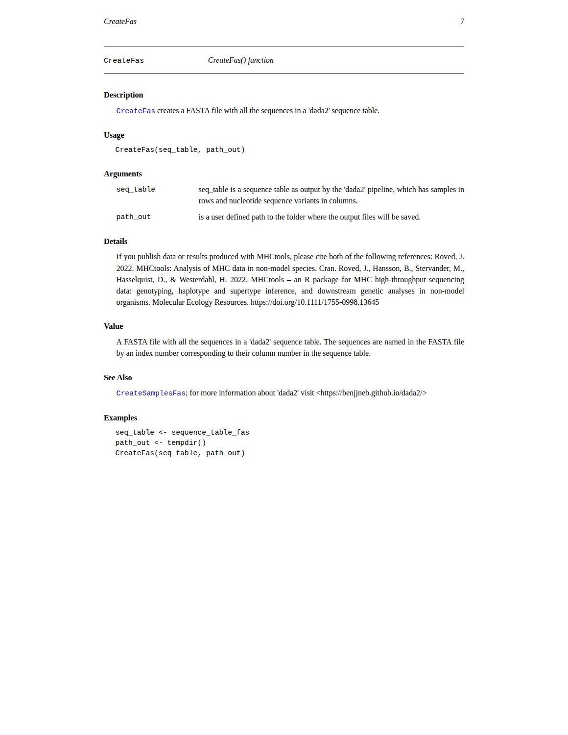CreateFas 7
CreateFas CreateFas() function
Description
CreateFas creates a FASTA file with all the sequences in a 'dada2' sequence table.
Usage
CreateFas(seq_table, path_out)
Arguments
seq_table
seq_table is a sequence table as output by the 'dada2' pipeline, which has samples in rows and nucleotide sequence variants in columns.
path_out
is a user defined path to the folder where the output files will be saved.
Details
If you publish data or results produced with MHCtools, please cite both of the following references: Roved, J. 2022. MHCtools: Analysis of MHC data in non-model species. Cran. Roved, J., Hansson, B., Stervander, M., Hasselquist, D., & Westerdahl, H. 2022. MHCtools – an R package for MHC high-throughput sequencing data: genotyping, haplotype and supertype inference, and downstream genetic analyses in non-model organisms. Molecular Ecology Resources. https://doi.org/10.1111/1755-0998.13645
Value
A FASTA file with all the sequences in a 'dada2' sequence table. The sequences are named in the FASTA file by an index number corresponding to their column number in the sequence table.
See Also
CreateSamplesFas; for more information about 'dada2' visit <https://benjjneb.github.io/dada2/>
Examples
seq_table <- sequence_table_fas
path_out <- tempdir()
CreateFas(seq_table, path_out)